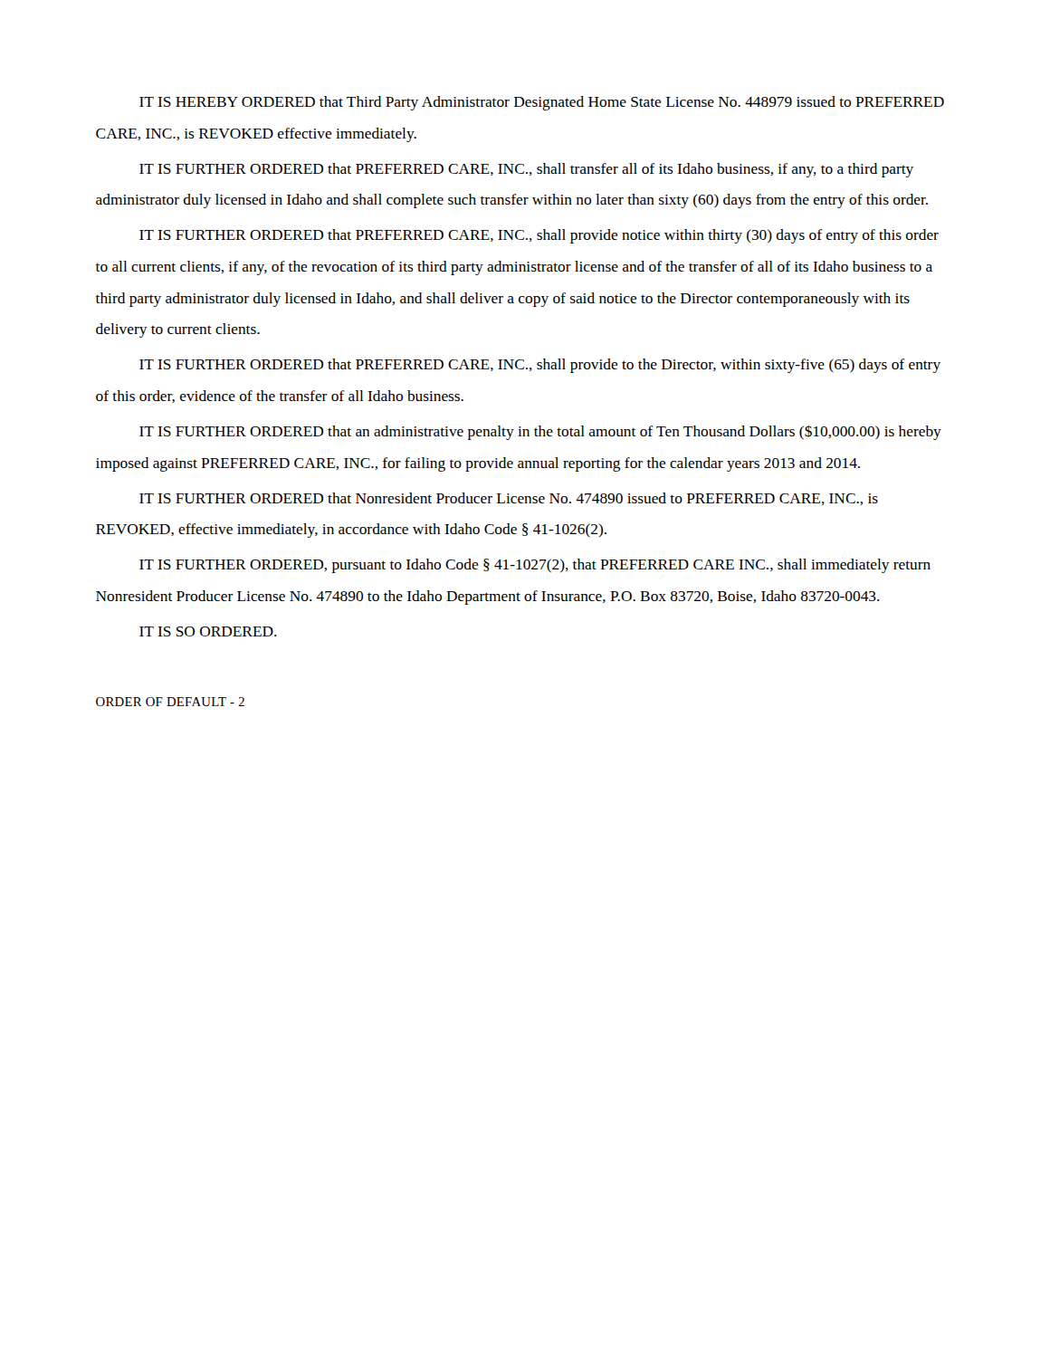IT IS HEREBY ORDERED that Third Party Administrator Designated Home State License No. 448979 issued to PREFERRED CARE, INC., is REVOKED effective immediately.
IT IS FURTHER ORDERED that PREFERRED CARE, INC., shall transfer all of its Idaho business, if any, to a third party administrator duly licensed in Idaho and shall complete such transfer within no later than sixty (60) days from the entry of this order.
IT IS FURTHER ORDERED that PREFERRED CARE, INC., shall provide notice within thirty (30) days of entry of this order to all current clients, if any, of the revocation of its third party administrator license and of the transfer of all of its Idaho business to a third party administrator duly licensed in Idaho, and shall deliver a copy of said notice to the Director contemporaneously with its delivery to current clients.
IT IS FURTHER ORDERED that PREFERRED CARE, INC., shall provide to the Director, within sixty-five (65) days of entry of this order, evidence of the transfer of all Idaho business.
IT IS FURTHER ORDERED that an administrative penalty in the total amount of Ten Thousand Dollars ($10,000.00) is hereby imposed against PREFERRED CARE, INC., for failing to provide annual reporting for the calendar years 2013 and 2014.
IT IS FURTHER ORDERED that Nonresident Producer License No. 474890 issued to PREFERRED CARE, INC., is REVOKED, effective immediately, in accordance with Idaho Code § 41-1026(2).
IT IS FURTHER ORDERED, pursuant to Idaho Code § 41-1027(2), that PREFERRED CARE INC., shall immediately return Nonresident Producer License No. 474890 to the Idaho Department of Insurance, P.O. Box 83720, Boise, Idaho 83720-0043.
IT IS SO ORDERED.
ORDER OF DEFAULT - 2